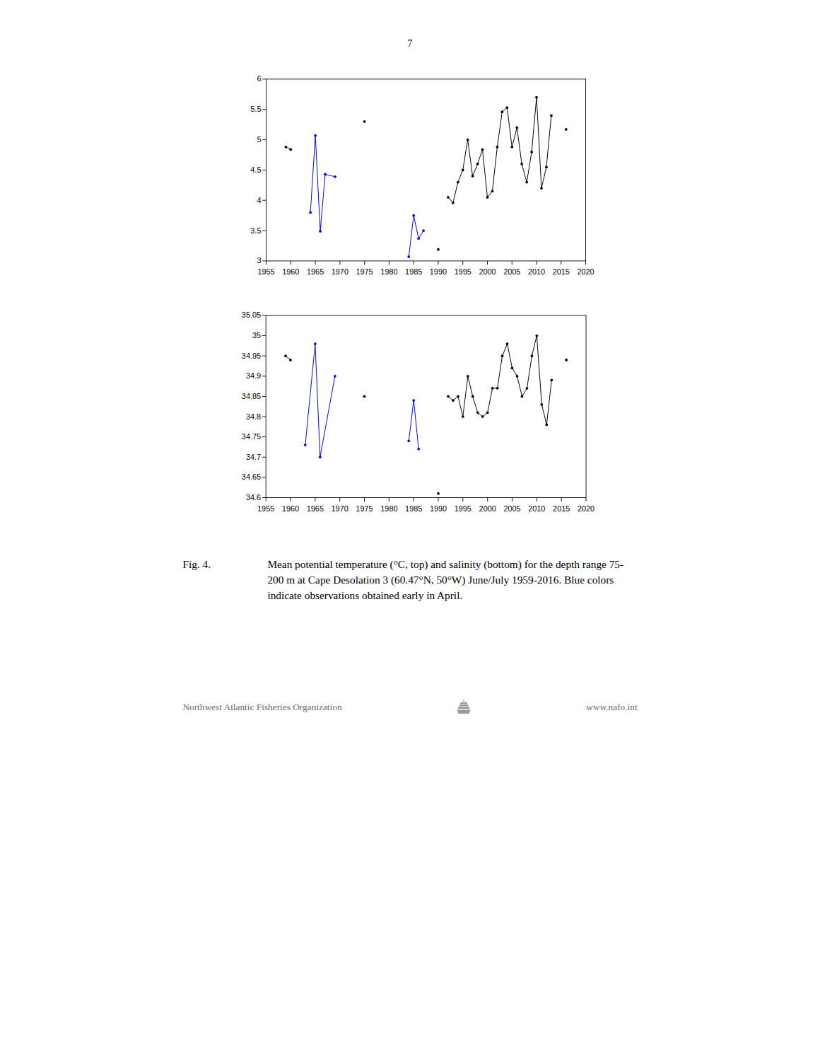7
6 5.5 5 4.5 4 3.5 3 1955 1960 1965 1970 1975 1980 1985 1990 1995 2000 2005 2010 2015 2020
35.05 35 34.95 34.9 34.85 34.8 34.75 34.7 34.65 34.6 1955 1960 1965 1970 1975 1980 1985 1990 1995 2000 2005 2010 2015 2020
Fig. 4.
Mean potential temperature (°C, top) and salinity (bottom) for the depth range 75-200 m at Cape Desolation 3 (60.47°N, 50°W) June/July 1959-2016. Blue colors indicate observations obtained early in April.
Northwest Atlantic Fisheries Organization
www.nafo.int